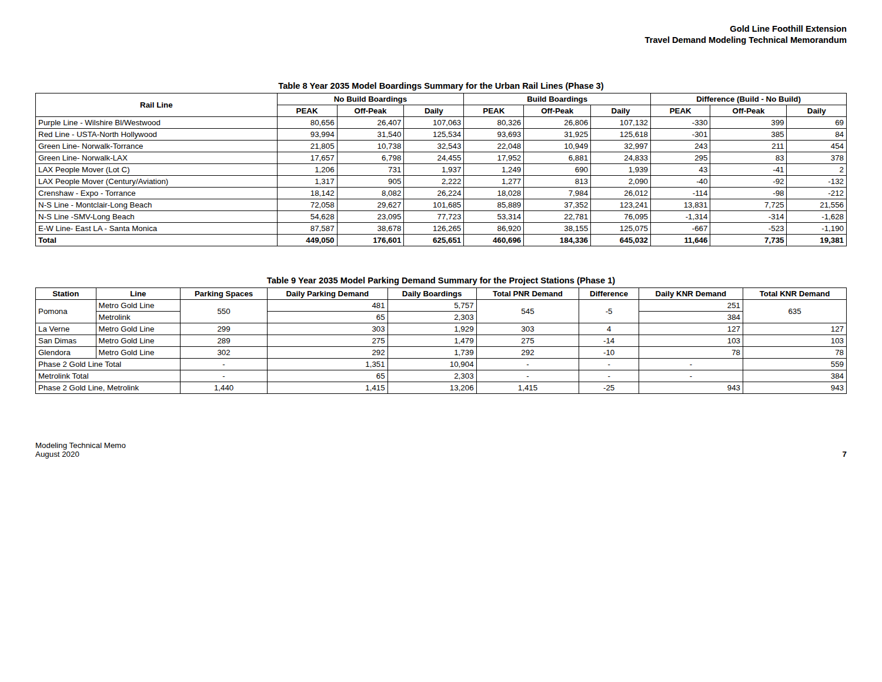Gold Line Foothill Extension
Travel Demand Modeling Technical Memorandum
Table 8 Year 2035 Model Boardings Summary for the Urban Rail Lines (Phase 3)
| Rail Line | No Build Boardings | Build Boardings | Difference (Build - No Build) |
| --- | --- | --- | --- |
| PEAK | Off-Peak | Daily | PEAK | Off-Peak | Daily | PEAK | Off-Peak | Daily |
| Purple Line - Wilshire Bl/Westwood | 80,656 | 26,407 | 107,063 | 80,326 | 26,806 | 107,132 | -330 | 399 | 69 |
| Red Line - USTA-North Hollywood | 93,994 | 31,540 | 125,534 | 93,693 | 31,925 | 125,618 | -301 | 385 | 84 |
| Green Line- Norwalk-Torrance | 21,805 | 10,738 | 32,543 | 22,048 | 10,949 | 32,997 | 243 | 211 | 454 |
| Green Line- Norwalk-LAX | 17,657 | 6,798 | 24,455 | 17,952 | 6,881 | 24,833 | 295 | 83 | 378 |
| LAX People Mover (Lot C) | 1,206 | 731 | 1,937 | 1,249 | 690 | 1,939 | 43 | -41 | 2 |
| LAX People Mover (Century/Aviation) | 1,317 | 905 | 2,222 | 1,277 | 813 | 2,090 | -40 | -92 | -132 |
| Crenshaw - Expo - Torrance | 18,142 | 8,082 | 26,224 | 18,028 | 7,984 | 26,012 | -114 | -98 | -212 |
| N-S Line - Montclair-Long Beach | 72,058 | 29,627 | 101,685 | 85,889 | 37,352 | 123,241 | 13,831 | 7,725 | 21,556 |
| N-S Line -SMV-Long Beach | 54,628 | 23,095 | 77,723 | 53,314 | 22,781 | 76,095 | -1,314 | -314 | -1,628 |
| E-W Line- East LA - Santa Monica | 87,587 | 38,678 | 126,265 | 86,920 | 38,155 | 125,075 | -667 | -523 | -1,190 |
| Total | 449,050 | 176,601 | 625,651 | 460,696 | 184,336 | 645,032 | 11,646 | 7,735 | 19,381 |
Table 9 Year 2035 Model Parking Demand Summary for the Project Stations (Phase 1)
| Station | Line | Parking Spaces | Daily Parking Demand | Daily Boardings | Total PNR Demand | Difference | Daily KNR Demand | Total KNR Demand |
| --- | --- | --- | --- | --- | --- | --- | --- | --- |
| Pomona | Metro Gold Line | 550 | 481 | 5,757 | 545 | -5 | 251 | 635 |
| Metrolink | 65 | 2,303 | 384 |
| La Verne | Metro Gold Line | 299 | 303 | 1,929 | 303 | 4 | 127 | 127 |
| San Dimas | Metro Gold Line | 289 | 275 | 1,479 | 275 | -14 | 103 | 103 |
| Glendora | Metro Gold Line | 302 | 292 | 1,739 | 292 | -10 | 78 | 78 |
| Phase 2 Gold Line Total | - | 1,351 | 10,904 | - | - | - | 559 |
| Metrolink Total | - | 65 | 2,303 | - | - | - | 384 |
| Phase 2 Gold Line, Metrolink | 1,440 | 1,415 | 13,206 | 1,415 | -25 | 943 | 943 |
Modeling Technical Memo
August 2020 7